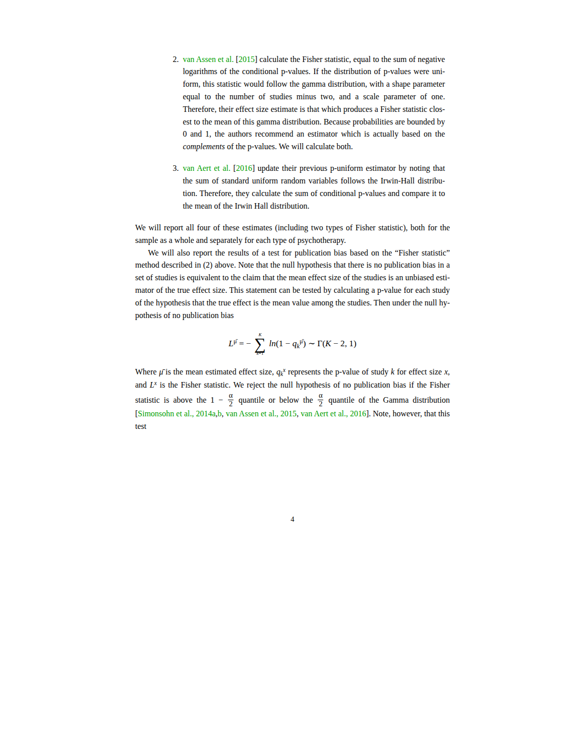2. van Assen et al. [2015] calculate the Fisher statistic, equal to the sum of negative logarithms of the conditional p-values. If the distribution of p-values were uniform, this statistic would follow the gamma distribution, with a shape parameter equal to the number of studies minus two, and a scale parameter of one. Therefore, their effect size estimate is that which produces a Fisher statistic closest to the mean of this gamma distribution. Because probabilities are bounded by 0 and 1, the authors recommend an estimator which is actually based on the complements of the p-values. We will calculate both.
3. van Aert et al. [2016] update their previous p-uniform estimator by noting that the sum of standard uniform random variables follows the Irwin-Hall distribution. Therefore, they calculate the sum of conditional p-values and compare it to the mean of the Irwin Hall distribution.
We will report all four of these estimates (including two types of Fisher statistic), both for the sample as a whole and separately for each type of psychotherapy.
We will also report the results of a test for publication bias based on the “Fisher statistic” method described in (2) above. Note that the null hypothesis that there is no publication bias in a set of studies is equivalent to the claim that the mean effect size of the studies is an unbiased estimator of the true effect size. This statement can be tested by calculating a p-value for each study of the hypothesis that the true effect is the mean value among the studies. Then under the null hypothesis of no publication bias
Lμ̄ = − K ∑ k=1 ln(1 − qkμ̄) ∼ Γ(K − 2, 1)
Where μ̄ is the mean estimated effect size, qkx represents the p-value of study k for effect size x, and Lx is the Fisher statistic. We reject the null hypothesis of no publication bias if the Fisher statistic is above the 1 − α 2 quantile or below the α 2 quantile of the Gamma distribution [Simonsohn et al., 2014a,b, van Assen et al., 2015, van Aert et al., 2016]. Note, however, that this test
4